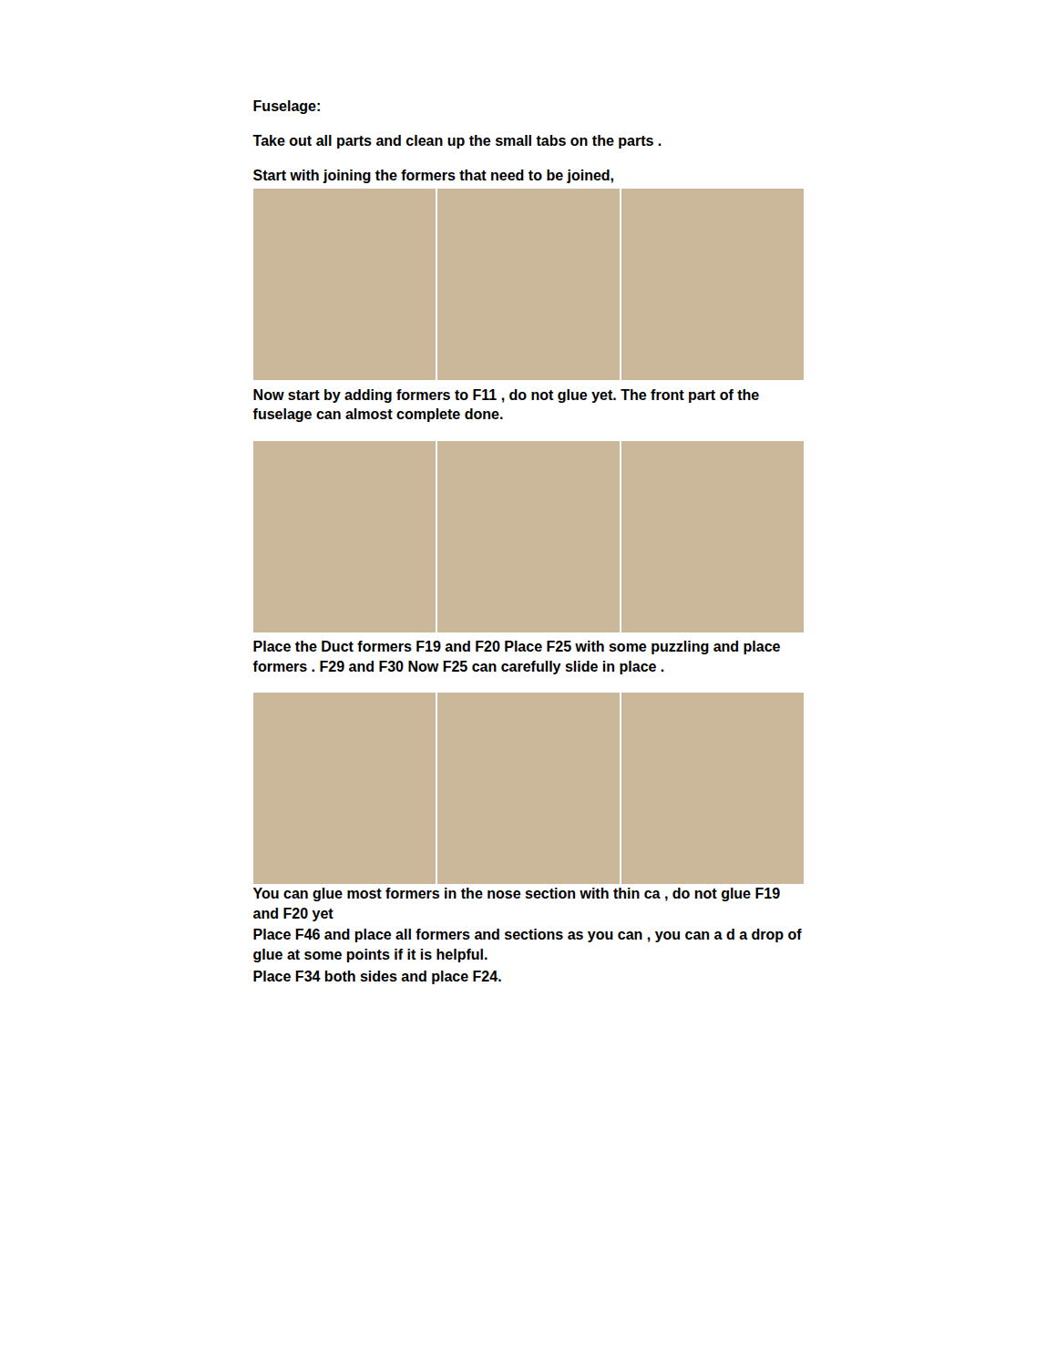Fuselage:
Take out all parts and clean up the small tabs on the parts .
Start with joining the formers that need to be joined,
Now start by adding formers to F11 , do not glue yet. The front part of the fuselage can almost complete done.
Place the Duct formers F19 and F20 Place F25 with some puzzling and place formers . F29 and F30 Now F25 can carefully slide in place .
You can glue most formers in the nose section with thin ca , do not glue F19 and F20 yet
Place F46 and place all formers and sections as you can , you can a d a drop of glue at some points if it is helpful.
Place F34 both sides and place F24.